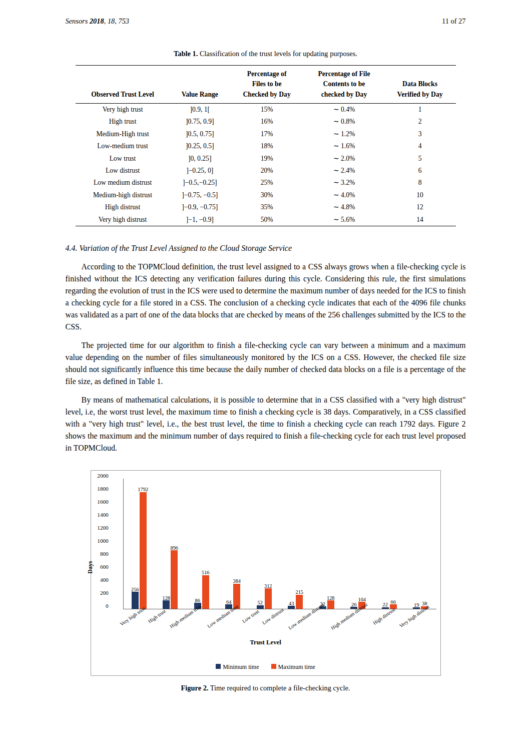Sensors 2018, 18, 753 11 of 27
Table 1. Classification of the trust levels for updating purposes.
| Observed Trust Level | Value Range | Percentage of Files to be Checked by Day | Percentage of File Contents to be checked by Day | Data Blocks Verified by Day |
| --- | --- | --- | --- | --- |
| Very high trust | ]0.9, 1[ | 15% | ∼ 0.4% | 1 |
| High trust | ]0.75, 0.9] | 16% | ∼ 0.8% | 2 |
| Medium-High trust | ]0.5, 0.75] | 17% | ∼ 1.2% | 3 |
| Low-medium trust | ]0.25, 0.5] | 18% | ∼ 1.6% | 4 |
| Low trust | ]0, 0.25] | 19% | ∼ 2.0% | 5 |
| Low distrust | ]−0.25, 0] | 20% | ∼ 2.4% | 6 |
| Low medium distrust | ]−0.5,−0.25] | 25% | ∼ 3.2% | 8 |
| Medium-high distrust | ]−0.75, −0.5] | 30% | ∼ 4.0% | 10 |
| High distrust | ]−0.9, −0.75] | 35% | ∼ 4.8% | 12 |
| Very high distrust | ]−1, −0.9] | 50% | ∼ 5.6% | 14 |
4.4. Variation of the Trust Level Assigned to the Cloud Storage Service
According to the TOPMCloud definition, the trust level assigned to a CSS always grows when a file-checking cycle is finished without the ICS detecting any verification failures during this cycle. Considering this rule, the first simulations regarding the evolution of trust in the ICS were used to determine the maximum number of days needed for the ICS to finish a checking cycle for a file stored in a CSS. The conclusion of a checking cycle indicates that each of the 4096 file chunks was validated as a part of one of the data blocks that are checked by means of the 256 challenges submitted by the ICS to the CSS.
The projected time for our algorithm to finish a file-checking cycle can vary between a minimum and a maximum value depending on the number of files simultaneously monitored by the ICS on a CSS. However, the checked file size should not significantly influence this time because the daily number of checked data blocks on a file is a percentage of the file size, as defined in Table 1.
By means of mathematical calculations, it is possible to determine that in a CSS classified with a "very high distrust" level, i.e, the worst trust level, the maximum time to finish a checking cycle is 38 days. Comparatively, in a CSS classified with a "very high trust" level, i.e., the best trust level, the time to finish a checking cycle can reach 1792 days. Figure 2 shows the maximum and the minimum number of days required to finish a file-checking cycle for each trust level proposed in TOPMCloud.
Days
2000 1800 1600 1400 1200 1000 800 600 400 200 0
256
1792
128
896
86
516
64
384
52
312
43
215
32
128
26
104
22
66
19
38
Very high trust
High trust
High medium trust
Low medium trust
Low trust
Low distrust
Low medium distrust
High medium distrust
High distrust
Very high distrust
Trust Level
Minimum time Maximum time
Figure 2. Time required to complete a file-checking cycle.